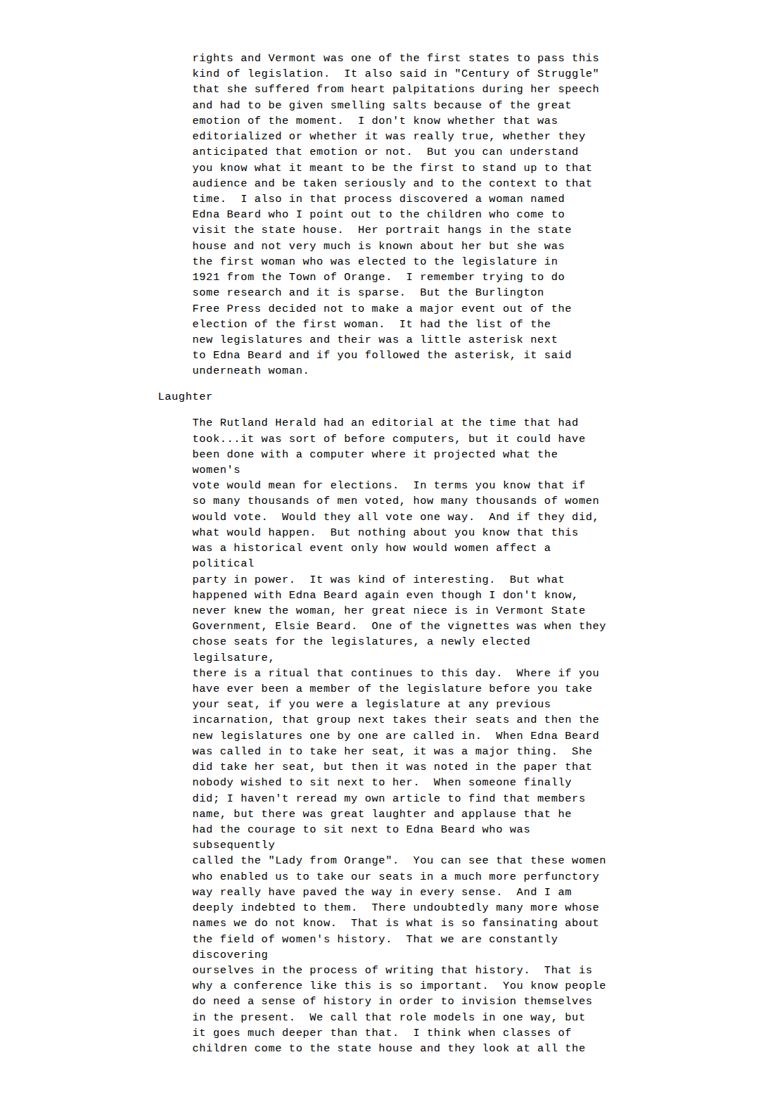rights and Vermont was one of the first states to pass this kind of legislation. It also said in "Century of Struggle" that she suffered from heart palpitations during her speech and had to be given smelling salts because of the great emotion of the moment. I don't know whether that was editorialized or whether it was really true, whether they anticipated that emotion or not. But you can understand you know what it meant to be the first to stand up to that audience and be taken seriously and to the context to that time. I also in that process discovered a woman named Edna Beard who I point out to the children who come to visit the state house. Her portrait hangs in the state house and not very much is known about her but she was the first woman who was elected to the legislature in 1921 from the Town of Orange. I remember trying to do some research and it is sparse. But the Burlington Free Press decided not to make a major event out of the election of the first woman. It had the list of the new legislatures and their was a little asterisk next to Edna Beard and if you followed the asterisk, it said underneath woman.
Laughter
The Rutland Herald had an editorial at the time that had took...it was sort of before computers, but it could have been done with a computer where it projected what the women's vote would mean for elections. In terms you know that if so many thousands of men voted, how many thousands of women would vote. Would they all vote one way. And if they did, what would happen. But nothing about you know that this was a historical event only how would women affect a political party in power. It was kind of interesting. But what happened with Edna Beard again even though I don't know, never knew the woman, her great niece is in Vermont State Government, Elsie Beard. One of the vignettes was when they chose seats for the legislatures, a newly elected legilsature, there is a ritual that continues to this day. Where if you have ever been a member of the legislature before you take your seat, if you were a legislature at any previous incarnation, that group next takes their seats and then the new legislatures one by one are called in. When Edna Beard was called in to take her seat, it was a major thing. She did take her seat, but then it was noted in the paper that nobody wished to sit next to her. When someone finally did; I haven't reread my own article to find that members name, but there was great laughter and applause that he had the courage to sit next to Edna Beard who was subsequently called the "Lady from Orange". You can see that these women who enabled us to take our seats in a much more perfunctory way really have paved the way in every sense. And I am deeply indebted to them. There undoubtedly many more whose names we do not know. That is what is so fansinating about the field of women's history. That we are constantly discovering ourselves in the process of writing that history. That is why a conference like this is so important. You know people do need a sense of history in order to invision themselves in the present. We call that role models in one way, but it goes much deeper than that. I think when classes of children come to the state house and they look at all the